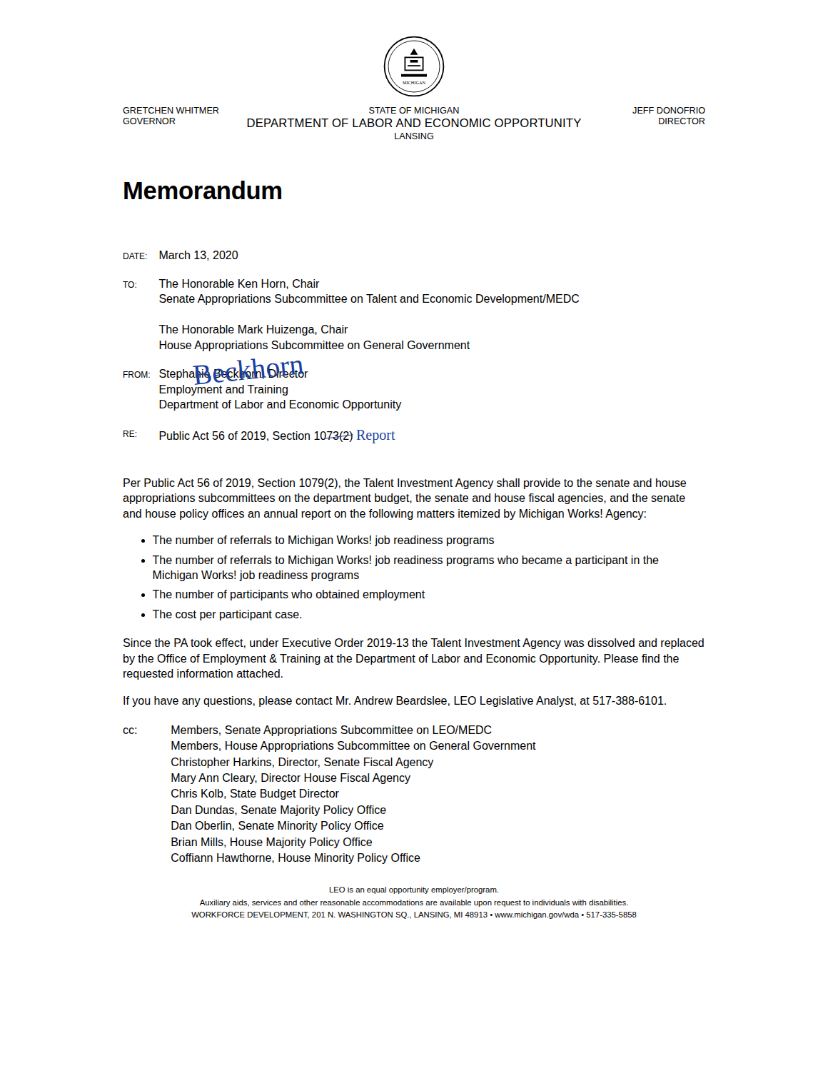Gretchen Whitmer
Governor
State of Michigan
Department of Labor and Economic Opportunity
Lansing
Jeff Donofrio
Director
Memorandum
| Date: | March 13, 2020 |
| To: | The Honorable Ken Horn, Chair Senate Appropriations Subcommittee on Talent and Economic Development/MEDC The Honorable Mark Huizenga, Chair House Appropriations Subcommittee on General Government |
| From: | Beckhorn Stephanie Beckhorn, Director Employment and Training Department of Labor and Economic Opportunity |
| Re: | Public Act 56 of 2019, Section 10 73(2) Report |
Per Public Act 56 of 2019, Section 1079(2), the Talent Investment Agency shall provide to the senate and house appropriations subcommittees on the department budget, the senate and house fiscal agencies, and the senate and house policy offices an annual report on the following matters itemized by Michigan Works! Agency:
The number of referrals to Michigan Works! job readiness programs
The number of referrals to Michigan Works! job readiness programs who became a participant in the Michigan Works! job readiness programs
The number of participants who obtained employment
The cost per participant case.
Since the PA took effect, under Executive Order 2019-13 the Talent Investment Agency was dissolved and replaced by the Office of Employment & Training at the Department of Labor and Economic Opportunity. Please find the requested information attached.
If you have any questions, please contact Mr. Andrew Beardslee, LEO Legislative Analyst, at 517-388-6101.
cc:
Members, Senate Appropriations Subcommittee on LEO/MEDC
Members, House Appropriations Subcommittee on General Government
Christopher Harkins, Director, Senate Fiscal Agency
Mary Ann Cleary, Director House Fiscal Agency
Chris Kolb, State Budget Director
Dan Dundas, Senate Majority Policy Office
Dan Oberlin, Senate Minority Policy Office
Brian Mills, House Majority Policy Office
Coffiann Hawthorne, House Minority Policy Office
LEO is an equal opportunity employer/program.
Auxiliary aids, services and other reasonable accommodations are available upon request to individuals with disabilities.
WORKFORCE DEVELOPMENT, 201 N. WASHINGTON SQ., LANSING, MI 48913 • www.michigan.gov/wda • 517-335-5858